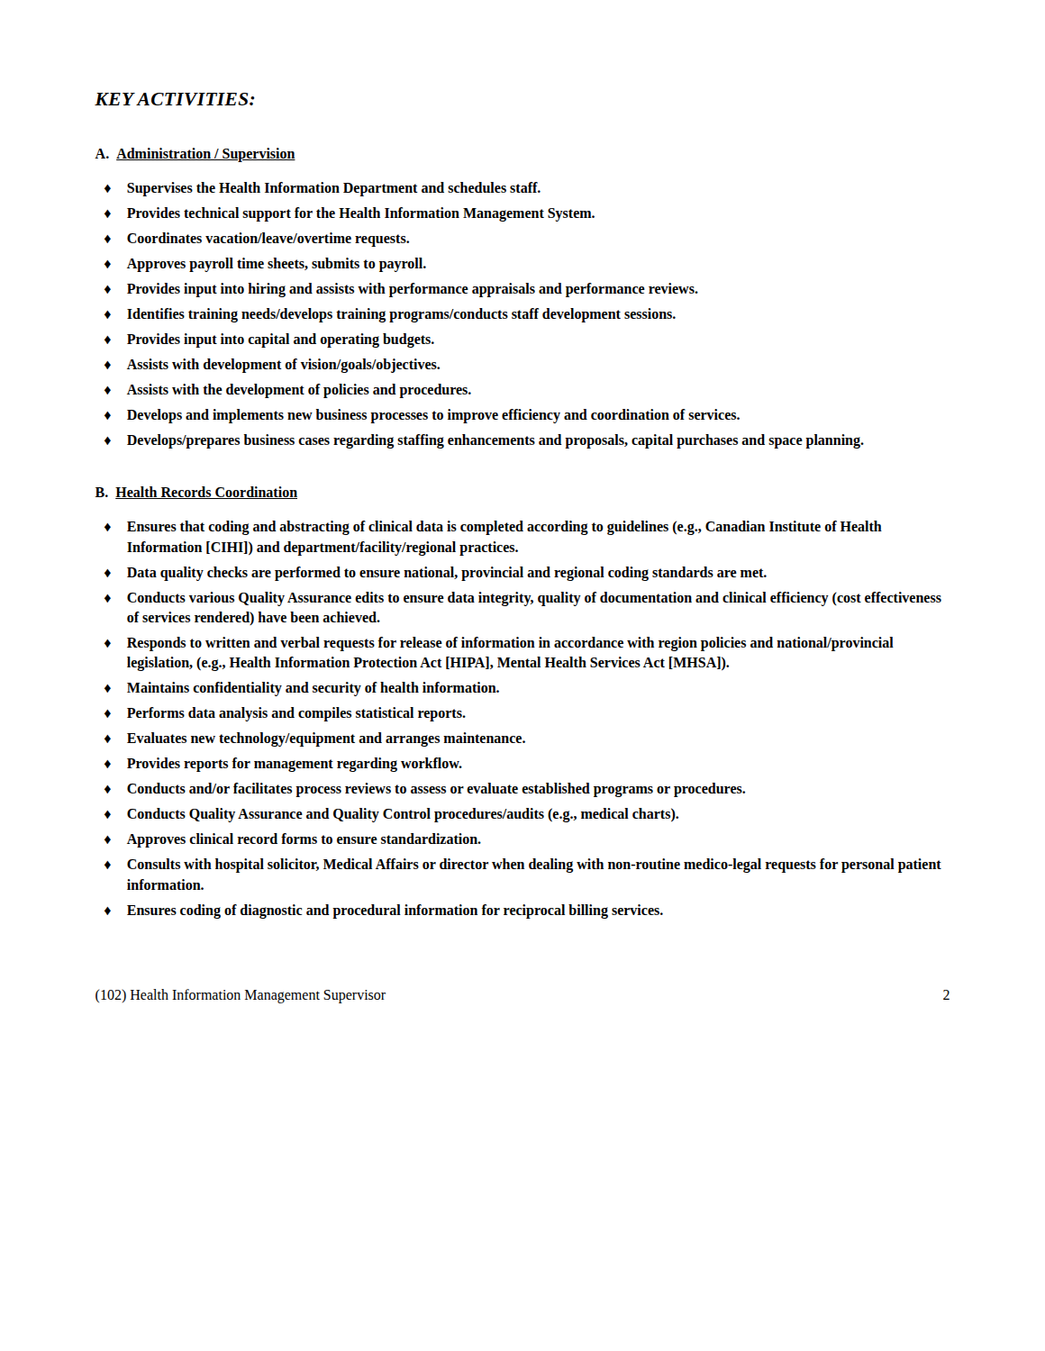KEY ACTIVITIES:
A. Administration / Supervision
Supervises the Health Information Department and schedules staff.
Provides technical support for the Health Information Management System.
Coordinates vacation/leave/overtime requests.
Approves payroll time sheets, submits to payroll.
Provides input into hiring and assists with performance appraisals and performance reviews.
Identifies training needs/develops training programs/conducts staff development sessions.
Provides input into capital and operating budgets.
Assists with development of vision/goals/objectives.
Assists with the development of policies and procedures.
Develops and implements new business processes to improve efficiency and coordination of services.
Develops/prepares business cases regarding staffing enhancements and proposals, capital purchases and space planning.
B. Health Records Coordination
Ensures that coding and abstracting of clinical data is completed according to guidelines (e.g., Canadian Institute of Health Information [CIHI]) and department/facility/regional practices.
Data quality checks are performed to ensure national, provincial and regional coding standards are met.
Conducts various Quality Assurance edits to ensure data integrity, quality of documentation and clinical efficiency (cost effectiveness of services rendered) have been achieved.
Responds to written and verbal requests for release of information in accordance with region policies and national/provincial legislation, (e.g., Health Information Protection Act [HIPA], Mental Health Services Act [MHSA]).
Maintains confidentiality and security of health information.
Performs data analysis and compiles statistical reports.
Evaluates new technology/equipment and arranges maintenance.
Provides reports for management regarding workflow.
Conducts and/or facilitates process reviews to assess or evaluate established programs or procedures.
Conducts Quality Assurance and Quality Control procedures/audits (e.g., medical charts).
Approves clinical record forms to ensure standardization.
Consults with hospital solicitor, Medical Affairs or director when dealing with non-routine medico-legal requests for personal patient information.
Ensures coding of diagnostic and procedural information for reciprocal billing services.
(102) Health Information Management Supervisor 2